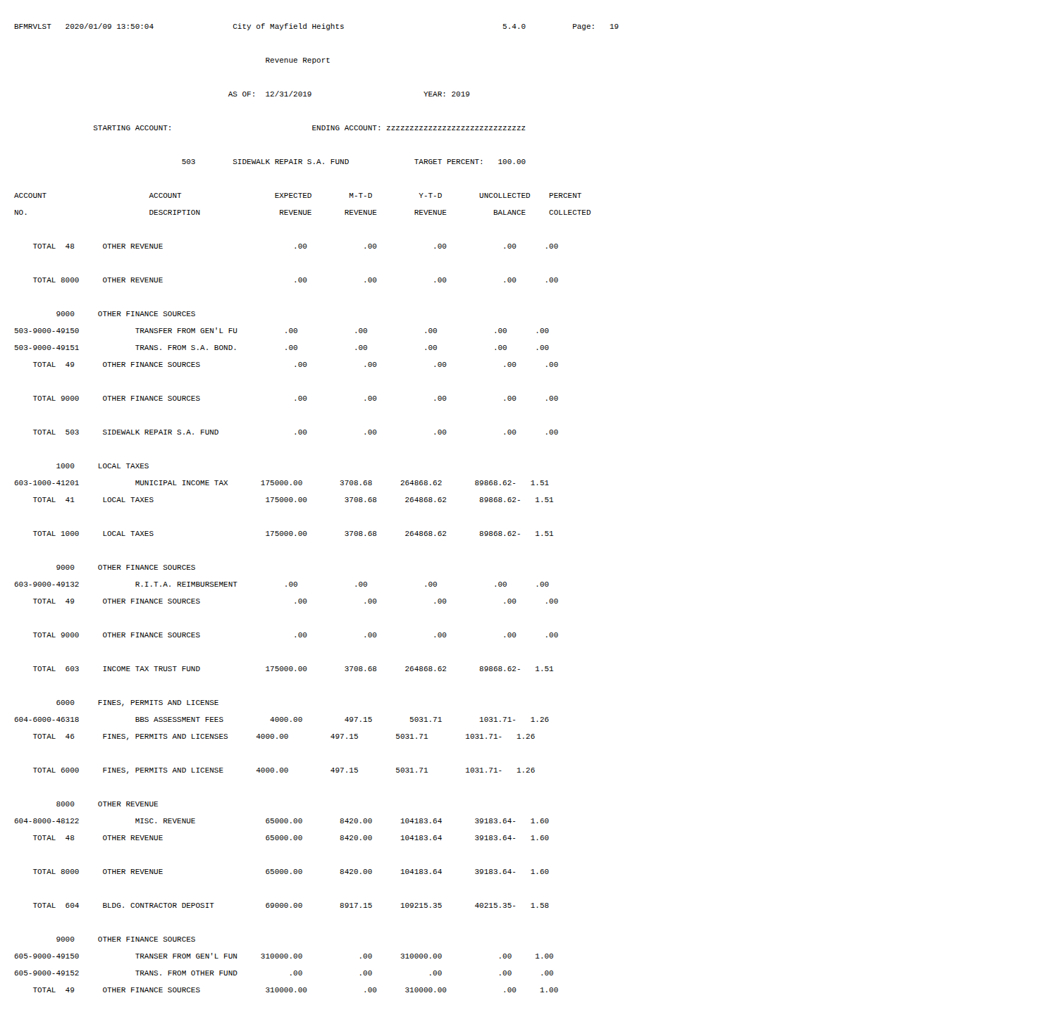BFMRVLST 2020/01/09 13:50:04 City of Mayfield Heights 5.4.0 Page: 19
Revenue Report
AS OF: 12/31/2019 YEAR: 2019
STARTING ACCOUNT: ENDING ACCOUNT: zzzzzzzzzzzzzzzzzzzzzzzzzzzzzz
503 SIDEWALK REPAIR S.A. FUND TARGET PERCENT: 100.00
ACCOUNT ACCOUNT EXPECTED M-T-D Y-T-D UNCOLLECTED PERCENT
NO. DESCRIPTION REVENUE REVENUE REVENUE BALANCE COLLECTED
TOTAL 48 OTHER REVENUE .00 .00 .00 .00 .00
TOTAL 8000 OTHER REVENUE .00 .00 .00 .00 .00
9000 OTHER FINANCE SOURCES
503-9000-49150 TRANSFER FROM GEN'L FU .00 .00 .00 .00 .00
503-9000-49151 TRANS. FROM S.A. BOND. .00 .00 .00 .00 .00
TOTAL 49 OTHER FINANCE SOURCES .00 .00 .00 .00 .00
TOTAL 9000 OTHER FINANCE SOURCES .00 .00 .00 .00 .00
TOTAL 503 SIDEWALK REPAIR S.A. FUND .00 .00 .00 .00 .00
1000 LOCAL TAXES
603-1000-41201 MUNICIPAL INCOME TAX 175000.00 3708.68 264868.62 89868.62- 1.51
TOTAL 41 LOCAL TAXES 175000.00 3708.68 264868.62 89868.62- 1.51
TOTAL 1000 LOCAL TAXES 175000.00 3708.68 264868.62 89868.62- 1.51
9000 OTHER FINANCE SOURCES
603-9000-49132 R.I.T.A. REIMBURSEMENT .00 .00 .00 .00 .00
TOTAL 49 OTHER FINANCE SOURCES .00 .00 .00 .00 .00
TOTAL 9000 OTHER FINANCE SOURCES .00 .00 .00 .00 .00
TOTAL 603 INCOME TAX TRUST FUND 175000.00 3708.68 264868.62 89868.62- 1.51
6000 FINES, PERMITS AND LICENSE
604-6000-46318 BBS ASSESSMENT FEES 4000.00 497.15 5031.71 1031.71- 1.26
TOTAL 46 FINES, PERMITS AND LICENSES 4000.00 497.15 5031.71 1031.71- 1.26
TOTAL 6000 FINES, PERMITS AND LICENSE 4000.00 497.15 5031.71 1031.71- 1.26
8000 OTHER REVENUE
604-8000-48122 MISC. REVENUE 65000.00 8420.00 104183.64 39183.64- 1.60
TOTAL 48 OTHER REVENUE 65000.00 8420.00 104183.64 39183.64- 1.60
TOTAL 8000 OTHER REVENUE 65000.00 8420.00 104183.64 39183.64- 1.60
TOTAL 604 BLDG. CONTRACTOR DEPOSIT 69000.00 8917.15 109215.35 40215.35- 1.58
9000 OTHER FINANCE SOURCES
605-9000-49150 TRANSER FROM GEN'L FUN 310000.00 .00 310000.00 .00 1.00
605-9000-49152 TRANS. FROM OTHER FUND .00 .00 .00 .00 .00
TOTAL 49 OTHER FINANCE SOURCES 310000.00 .00 310000.00 .00 1.00